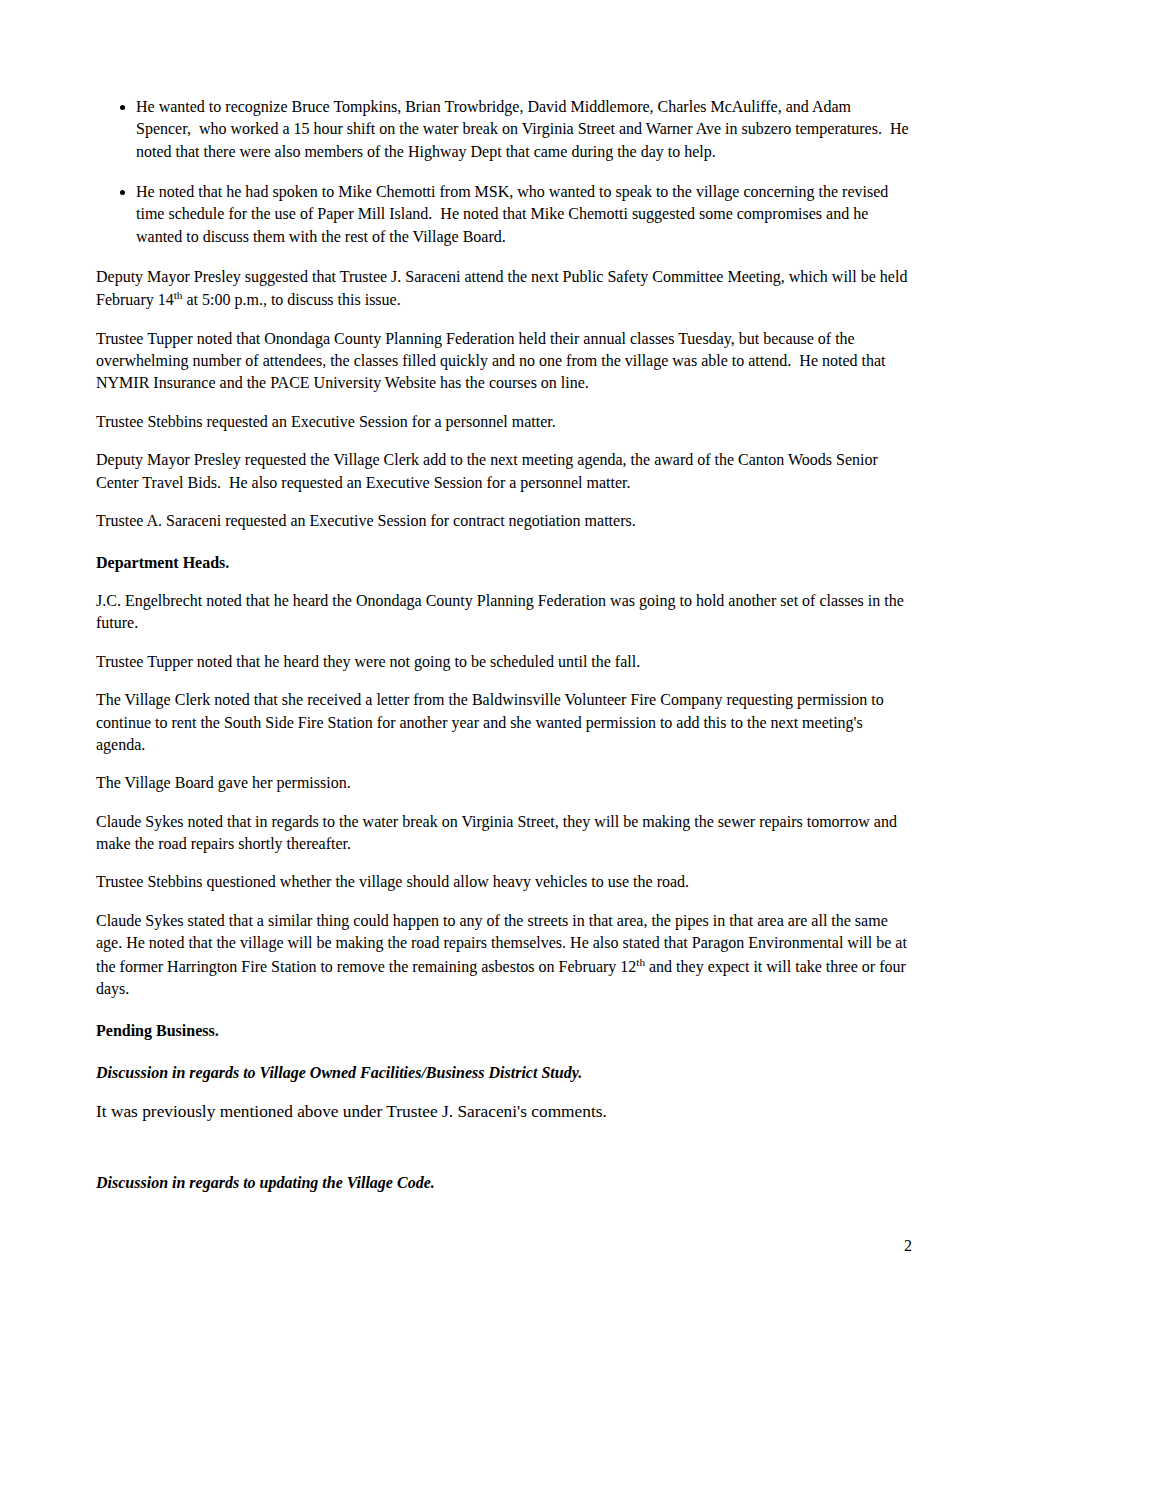He wanted to recognize Bruce Tompkins, Brian Trowbridge, David Middlemore, Charles McAuliffe, and Adam Spencer, who worked a 15 hour shift on the water break on Virginia Street and Warner Ave in subzero temperatures. He noted that there were also members of the Highway Dept that came during the day to help.
He noted that he had spoken to Mike Chemotti from MSK, who wanted to speak to the village concerning the revised time schedule for the use of Paper Mill Island. He noted that Mike Chemotti suggested some compromises and he wanted to discuss them with the rest of the Village Board.
Deputy Mayor Presley suggested that Trustee J. Saraceni attend the next Public Safety Committee Meeting, which will be held February 14th at 5:00 p.m., to discuss this issue.
Trustee Tupper noted that Onondaga County Planning Federation held their annual classes Tuesday, but because of the overwhelming number of attendees, the classes filled quickly and no one from the village was able to attend. He noted that NYMIR Insurance and the PACE University Website has the courses on line.
Trustee Stebbins requested an Executive Session for a personnel matter.
Deputy Mayor Presley requested the Village Clerk add to the next meeting agenda, the award of the Canton Woods Senior Center Travel Bids. He also requested an Executive Session for a personnel matter.
Trustee A. Saraceni requested an Executive Session for contract negotiation matters.
Department Heads.
J.C. Engelbrecht noted that he heard the Onondaga County Planning Federation was going to hold another set of classes in the future.
Trustee Tupper noted that he heard they were not going to be scheduled until the fall.
The Village Clerk noted that she received a letter from the Baldwinsville Volunteer Fire Company requesting permission to continue to rent the South Side Fire Station for another year and she wanted permission to add this to the next meeting's agenda.
The Village Board gave her permission.
Claude Sykes noted that in regards to the water break on Virginia Street, they will be making the sewer repairs tomorrow and make the road repairs shortly thereafter.
Trustee Stebbins questioned whether the village should allow heavy vehicles to use the road.
Claude Sykes stated that a similar thing could happen to any of the streets in that area, the pipes in that area are all the same age. He noted that the village will be making the road repairs themselves. He also stated that Paragon Environmental will be at the former Harrington Fire Station to remove the remaining asbestos on February 12th and they expect it will take three or four days.
Pending Business.
Discussion in regards to Village Owned Facilities/Business District Study.
It was previously mentioned above under Trustee J. Saraceni's comments.
Discussion in regards to updating the Village Code.
2